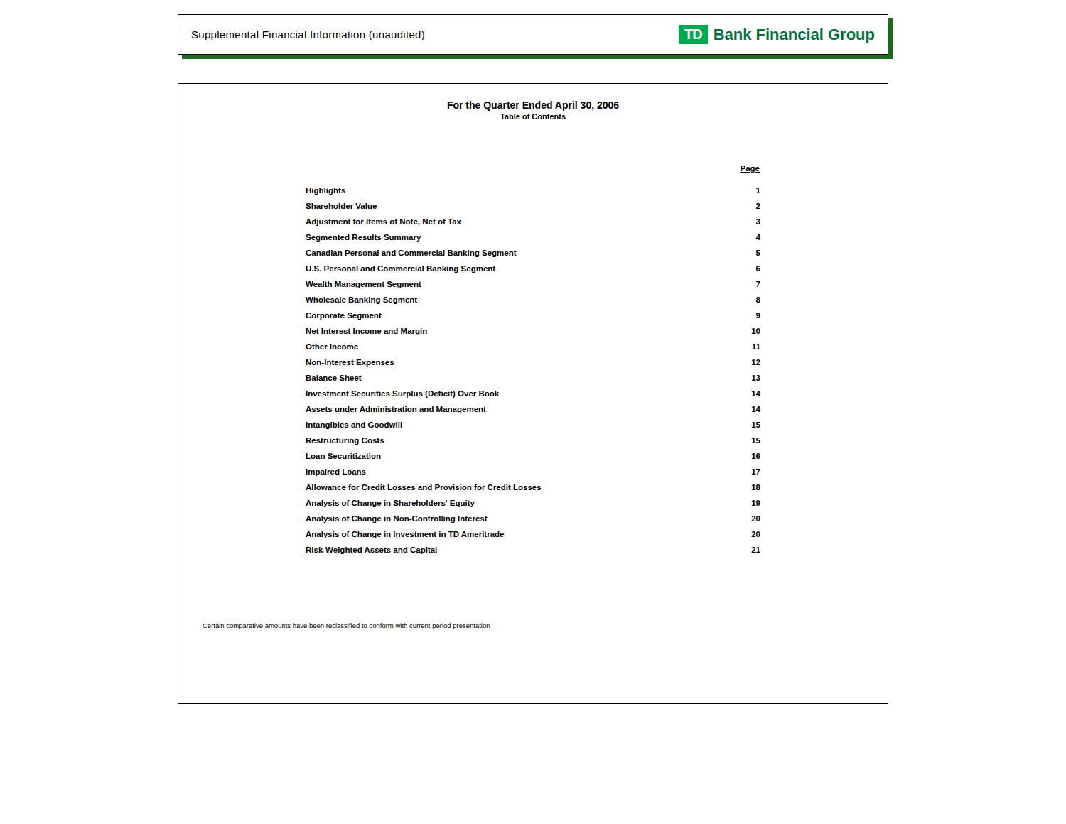Supplemental Financial Information (unaudited)
TD Bank Financial Group
For the Quarter Ended April 30, 2006
Table of Contents
| | Page |
| --- | --- |
| Highlights | 1 |
| Shareholder Value | 2 |
| Adjustment for Items of Note, Net of Tax | 3 |
| Segmented Results Summary | 4 |
| Canadian Personal and Commercial Banking Segment | 5 |
| U.S. Personal and Commercial Banking Segment | 6 |
| Wealth Management Segment | 7 |
| Wholesale Banking Segment | 8 |
| Corporate Segment | 9 |
| Net Interest Income and Margin | 10 |
| Other Income | 11 |
| Non-Interest Expenses | 12 |
| Balance Sheet | 13 |
| Investment Securities Surplus (Deficit) Over Book | 14 |
| Assets under Administration and Management | 14 |
| Intangibles and Goodwill | 15 |
| Restructuring Costs | 15 |
| Loan Securitization | 16 |
| Impaired Loans | 17 |
| Allowance for Credit Losses and Provision for Credit Losses | 18 |
| Analysis of Change in Shareholders' Equity | 19 |
| Analysis of Change in Non-Controlling Interest | 20 |
| Analysis of Change in Investment in TD Ameritrade | 20 |
| Risk-Weighted Assets and Capital | 21 |
Certain comparative amounts have been reclassified to conform with current period presentation